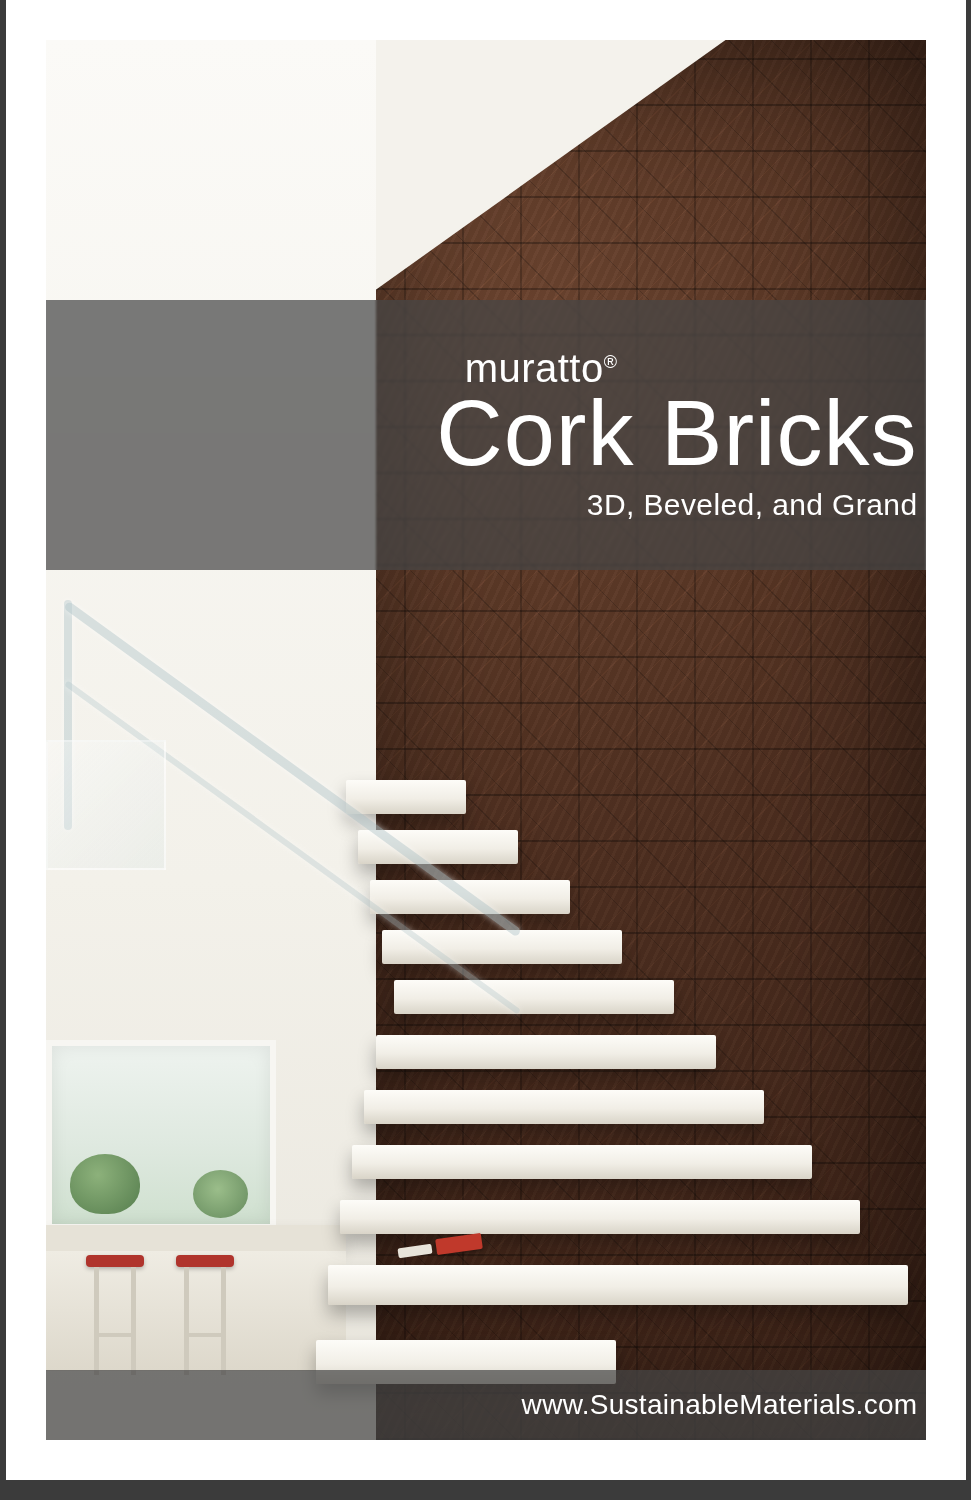muratto®
Cork Bricks
3D, Beveled, and Grand
www.SustainableMaterials.com